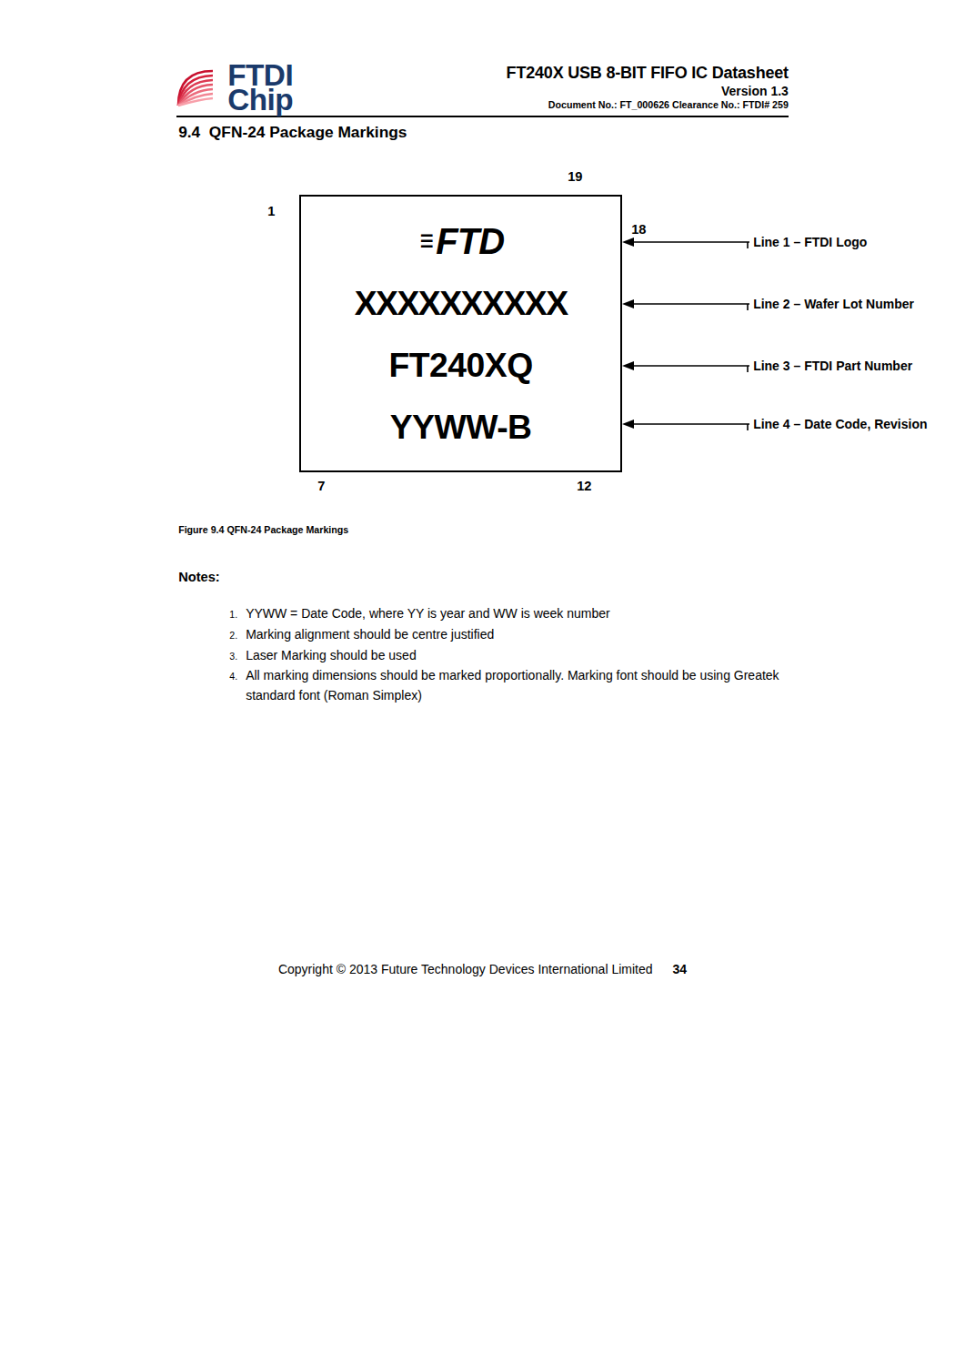FTDI Chip
FT240X USB 8-BIT FIFO IC Datasheet
Version 1.3
Document No.: FT_000626 Clearance No.: FTDI# 259
9.4 QFN-24 Package Markings
19
1
18
7
12
≡FTD
XXXXXXXXXX
FT240XQ
YYWW-B
Line 1 – FTDI Logo
Line 2 – Wafer Lot Number
Line 3 – FTDI Part Number
Line 4 – Date Code, Revision
Figure 9.4 QFN-24 Package Markings
Notes:
YYWW = Date Code, where YY is year and WW is week number
Marking alignment should be centre justified
Laser Marking should be used
All marking dimensions should be marked proportionally. Marking font should be using Greatek standard font (Roman Simplex)
Copyright © 2013 Future Technology Devices International Limited34